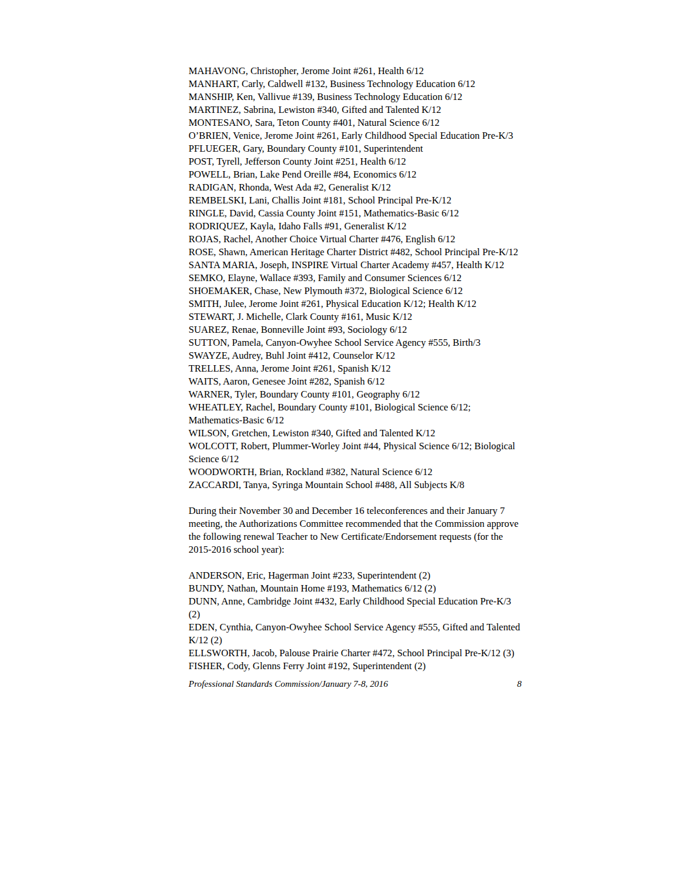MAHAVONG, Christopher, Jerome Joint #261, Health 6/12
MANHART, Carly, Caldwell #132, Business Technology Education 6/12
MANSHIP, Ken, Vallivue #139, Business Technology Education 6/12
MARTINEZ, Sabrina, Lewiston #340, Gifted and Talented K/12
MONTESANO, Sara, Teton County #401, Natural Science 6/12
O’BRIEN, Venice, Jerome Joint #261, Early Childhood Special Education Pre-K/3
PFLUEGER, Gary, Boundary County #101, Superintendent
POST, Tyrell, Jefferson County Joint #251, Health 6/12
POWELL, Brian, Lake Pend Oreille #84, Economics 6/12
RADIGAN, Rhonda, West Ada #2, Generalist K/12
REMBELSKI, Lani, Challis Joint #181, School Principal Pre-K/12
RINGLE, David, Cassia County Joint #151, Mathematics-Basic 6/12
RODRIQUEZ, Kayla, Idaho Falls #91, Generalist K/12
ROJAS, Rachel, Another Choice Virtual Charter #476, English 6/12
ROSE, Shawn, American Heritage Charter District #482, School Principal Pre-K/12
SANTA MARIA, Joseph, INSPIRE Virtual Charter Academy #457, Health K/12
SEMKO, Elayne, Wallace #393, Family and Consumer Sciences 6/12
SHOEMAKER, Chase, New Plymouth #372, Biological Science 6/12
SMITH, Julee, Jerome Joint #261, Physical Education K/12; Health K/12
STEWART, J. Michelle, Clark County #161, Music K/12
SUAREZ, Renae, Bonneville Joint #93, Sociology 6/12
SUTTON, Pamela, Canyon-Owyhee School Service Agency #555, Birth/3
SWAYZE, Audrey, Buhl Joint #412, Counselor K/12
TRELLES, Anna, Jerome Joint #261, Spanish K/12
WAITS, Aaron, Genesee Joint #282, Spanish 6/12
WARNER, Tyler, Boundary County #101, Geography 6/12
WHEATLEY, Rachel, Boundary County #101, Biological Science 6/12; Mathematics-Basic 6/12
WILSON, Gretchen, Lewiston #340, Gifted and Talented K/12
WOLCOTT, Robert, Plummer-Worley Joint #44, Physical Science 6/12; Biological Science 6/12
WOODWORTH, Brian, Rockland #382, Natural Science 6/12
ZACCARDI, Tanya, Syringa Mountain School #488, All Subjects K/8
During their November 30 and December 16 teleconferences and their January 7 meeting, the Authorizations Committee recommended that the Commission approve the following renewal Teacher to New Certificate/Endorsement requests (for the 2015-2016 school year):
ANDERSON, Eric, Hagerman Joint #233, Superintendent (2)
BUNDY, Nathan, Mountain Home #193, Mathematics 6/12 (2)
DUNN, Anne, Cambridge Joint #432, Early Childhood Special Education Pre-K/3 (2)
EDEN, Cynthia, Canyon-Owyhee School Service Agency #555, Gifted and Talented K/12 (2)
ELLSWORTH, Jacob, Palouse Prairie Charter #472, School Principal Pre-K/12 (3)
FISHER, Cody, Glenns Ferry Joint #192, Superintendent (2)
Professional Standards Commission/January 7-8, 2016 8